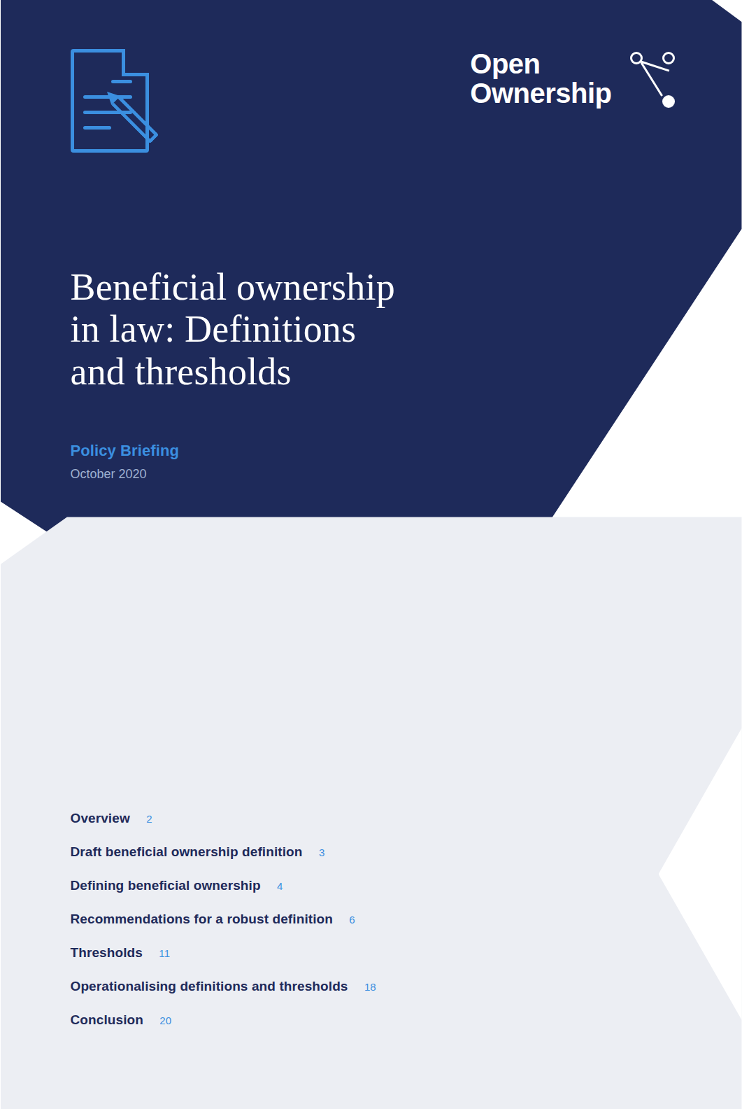Open
Ownership
Beneficial ownership
in law: Definitions
and thresholds
Policy Briefing
October 2020
Overview 2
Draft beneficial ownership definition 3
Defining beneficial ownership 4
Recommendations for a robust definition 6
Thresholds 11
Operationalising definitions and thresholds 18
Conclusion 20